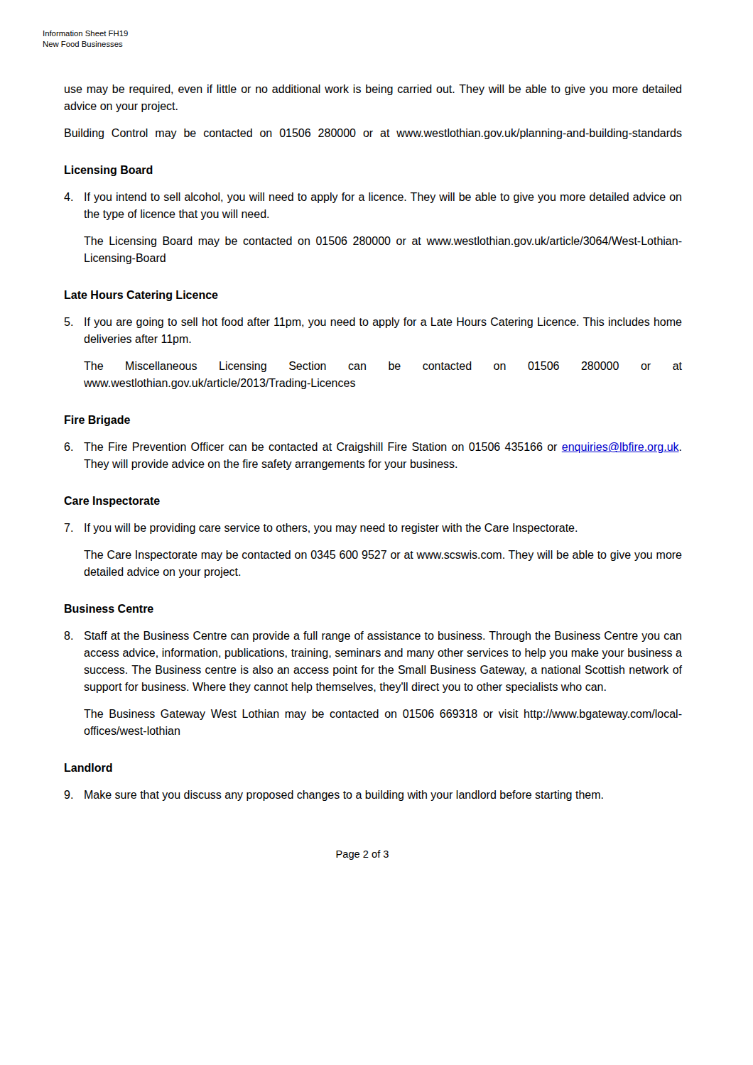Information Sheet FH19
New Food Businesses
use may be required, even if little or no additional work is being carried out. They will be able to give you more detailed advice on your project.
Building Control may be contacted on 01506 280000 or at www.westlothian.gov.uk/planning-and-building-standards
Licensing Board
4.
If you intend to sell alcohol, you will need to apply for a licence. They will be able to give you more detailed advice on the type of licence that you will need.
The Licensing Board may be contacted on 01506 280000 or at www.westlothian.gov.uk/article/3064/West-Lothian-Licensing-Board
Late Hours Catering Licence
5.
If you are going to sell hot food after 11pm, you need to apply for a Late Hours Catering Licence. This includes home deliveries after 11pm.
The Miscellaneous Licensing Section can be contacted on 01506 280000 or at www.westlothian.gov.uk/article/2013/Trading-Licences
Fire Brigade
6.
The Fire Prevention Officer can be contacted at Craigshill Fire Station on 01506 435166 or enquiries@lbfire.org.uk. They will provide advice on the fire safety arrangements for your business.
Care Inspectorate
7.
If you will be providing care service to others, you may need to register with the Care Inspectorate.
The Care Inspectorate may be contacted on 0345 600 9527 or at www.scswis.com. They will be able to give you more detailed advice on your project.
Business Centre
8.
Staff at the Business Centre can provide a full range of assistance to business. Through the Business Centre you can access advice, information, publications, training, seminars and many other services to help you make your business a success. The Business centre is also an access point for the Small Business Gateway, a national Scottish network of support for business. Where they cannot help themselves, they'll direct you to other specialists who can.
The Business Gateway West Lothian may be contacted on 01506 669318 or visit http://www.bgateway.com/local-offices/west-lothian
Landlord
9.
Make sure that you discuss any proposed changes to a building with your landlord before starting them.
Page 2 of 3